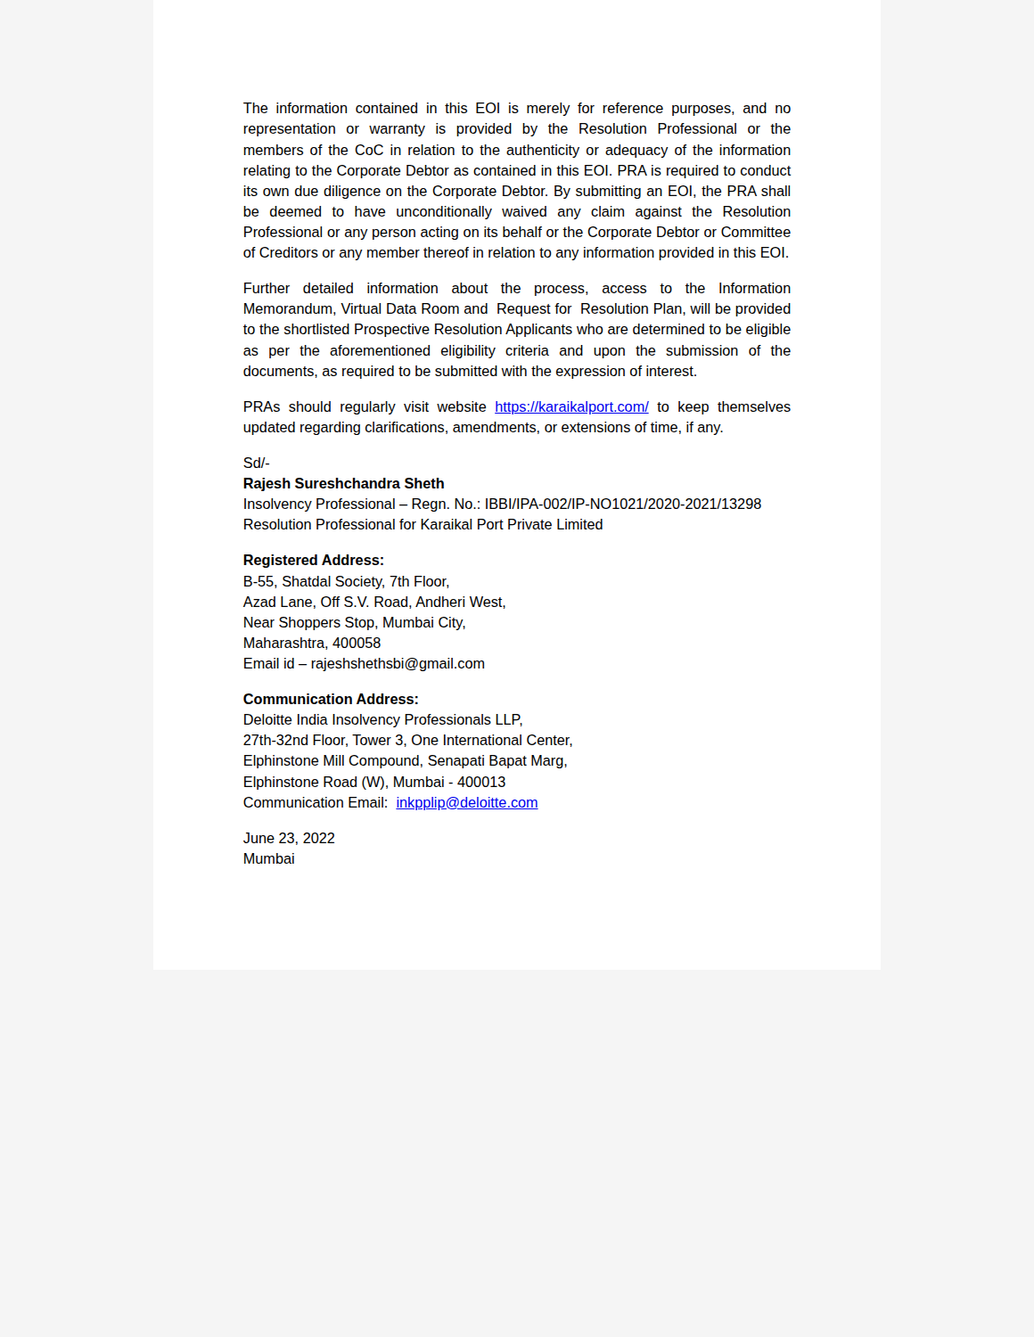The information contained in this EOI is merely for reference purposes, and no representation or warranty is provided by the Resolution Professional or the members of the CoC in relation to the authenticity or adequacy of the information relating to the Corporate Debtor as contained in this EOI. PRA is required to conduct its own due diligence on the Corporate Debtor. By submitting an EOI, the PRA shall be deemed to have unconditionally waived any claim against the Resolution Professional or any person acting on its behalf or the Corporate Debtor or Committee of Creditors or any member thereof in relation to any information provided in this EOI.
Further detailed information about the process, access to the Information Memorandum, Virtual Data Room and Request for Resolution Plan, will be provided to the shortlisted Prospective Resolution Applicants who are determined to be eligible as per the aforementioned eligibility criteria and upon the submission of the documents, as required to be submitted with the expression of interest.
PRAs should regularly visit website https://karaikalport.com/ to keep themselves updated regarding clarifications, amendments, or extensions of time, if any.
Sd/-
Rajesh Sureshchandra Sheth
Insolvency Professional – Regn. No.: IBBI/IPA-002/IP-NO1021/2020-2021/13298
Resolution Professional for Karaikal Port Private Limited
Registered Address:
B-55, Shatdal Society, 7th Floor,
Azad Lane, Off S.V. Road, Andheri West,
Near Shoppers Stop, Mumbai City,
Maharashtra, 400058
Email id – rajeshshethsbi@gmail.com
Communication Address:
Deloitte India Insolvency Professionals LLP,
27th-32nd Floor, Tower 3, One International Center,
Elphinstone Mill Compound, Senapati Bapat Marg,
Elphinstone Road (W), Mumbai - 400013
Communication Email: inkpplip@deloitte.com
June 23, 2022
Mumbai